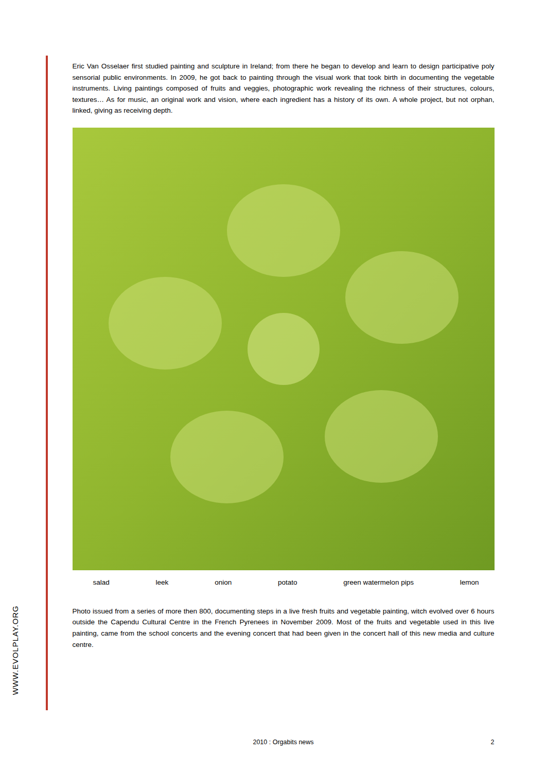WWW.EVOLPLAY.ORG
Eric Van Osselaer first studied painting and sculpture in Ireland; from there he began to develop and learn to design participative poly sensorial public environments. In 2009, he got back to painting through the visual work that took birth in documenting the vegetable instruments. Living paintings composed of fruits and veggies, photographic work revealing the richness of their structures, colours, textures… As for music, an original work and vision, where each ingredient has a history of its own. A whole project, but not orphan, linked, giving as receiving depth.
salad leek onion potato green watermelon pips lemon
Photo issued from a series of more then 800, documenting steps in a live fresh fruits and vegetable painting, witch evolved over 6 hours outside the Capendu Cultural Centre in the French Pyrenees in November 2009. Most of the fruits and vegetable used in this live painting, came from the school concerts and the evening concert that had been given in the concert hall of this new media and culture centre.
2010 : Orgabits news
2